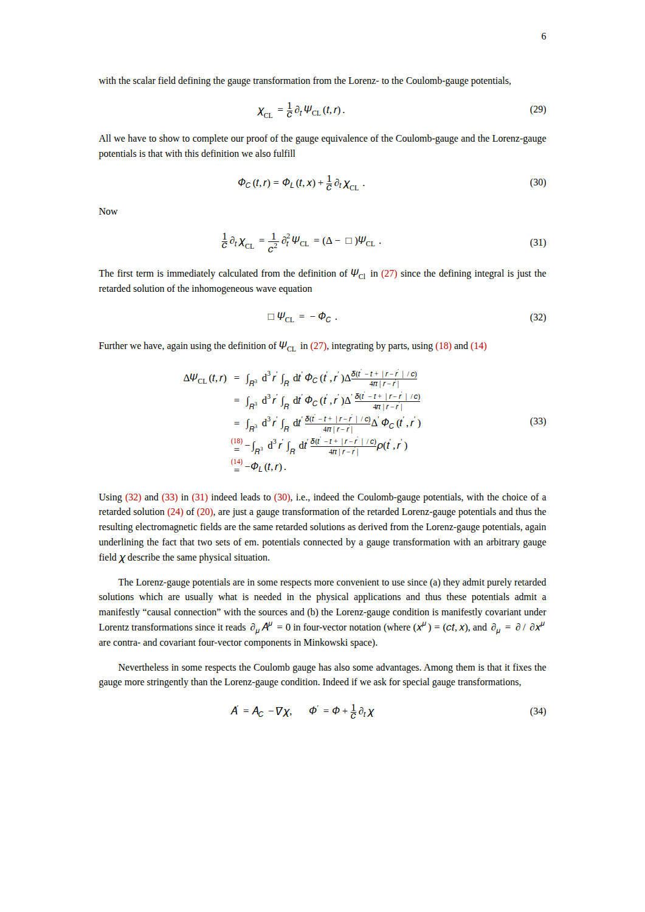6
with the scalar field defining the gauge transformation from the Lorenz- to the Coulomb-gauge potentials,
χCL = 1c ∂t ΨCL (t,r) .
(29)
All we have to show to complete our proof of the gauge equivalence of the Coulomb-gauge and the Lorenz-gauge potentials is that with this definition we also fulfill
ΦC (t,r) = ΦL (t,x) + 1c ∂t χCL .
(30)
Now
1c ∂t χCL = 1c2 ∂t2 ΨCL = ( Δ − □ ) ΨCL .
(31)
The first term is immediately calculated from the definition of ΨCl in (27) since the defining integral is just the retarded solution of the inhomogeneous wave equation
□ ΨCL = − ΦC .
(32)
Further we have, again using the definition of ΨCL in (27), integrating by parts, using (18) and (14)
| Δ Ψ CL ( t , r ) | = | ∫ R 3 d 3 r ′ ∫ R d t ′ Φ C ( t ′ , r ′ ) Δ δ ( t ′ − t + / r − r ′ / / c ) 4 π / r − r ′ / |
| | = | ∫ R 3 d 3 r ′ ∫ R d t ′ Φ C ( t ′ , r ′ ) Δ ′ δ ( t ′ − t + / r − r ′ / / c ) 4 π / r − r ′ / |
| | = | ∫ R 3 d 3 r ′ ∫ R d t ′ δ ( t ′ − t + / r − r ′ / / c ) 4 π / r − r ′ / Δ ′ Φ C ( t ′ , r ′ ) |
| | (18) = | − ∫ R 3 d 3 r ′ ∫ R d t ′ δ ( t ′ − t + / r − r ′ / / c ) 4 π / r − r ′ / ρ ( t ′ , r ′ ) |
| | (14) = | − Φ L ( t , r ) . |
(33)
Using (32) and (33) in (31) indeed leads to (30), i.e., indeed the Coulomb-gauge potentials, with the choice of a retarded solution (24) of (20), are just a gauge transformation of the retarded Lorenz-gauge potentials and thus the resulting electromagnetic fields are the same retarded solutions as derived from the Lorenz-gauge potentials, again underlining the fact that two sets of em. potentials connected by a gauge transformation with an arbitrary gauge field χ describe the same physical situation.
The Lorenz-gauge potentials are in some respects more convenient to use since (a) they admit purely retarded solutions which are usually what is needed in the physical applications and thus these potentials admit a manifestly “causal connection” with the sources and (b) the Lorenz-gauge condition is manifestly covariant under Lorentz transformations since it reads ∂μAμ=0 in four-vector notation (where (xμ)=(ct,x), and ∂μ=∂/∂xμ are contra- and covariant four-vector components in Minkowski space).
Nevertheless in some respects the Coulomb gauge has also some advantages. Among them is that it fixes the gauge more stringently than the Lorenz-gauge condition. Indeed if we ask for special gauge transformations,
A′ = AC − ∇ χ , Φ′ = Φ + 1c ∂t χ
(34)